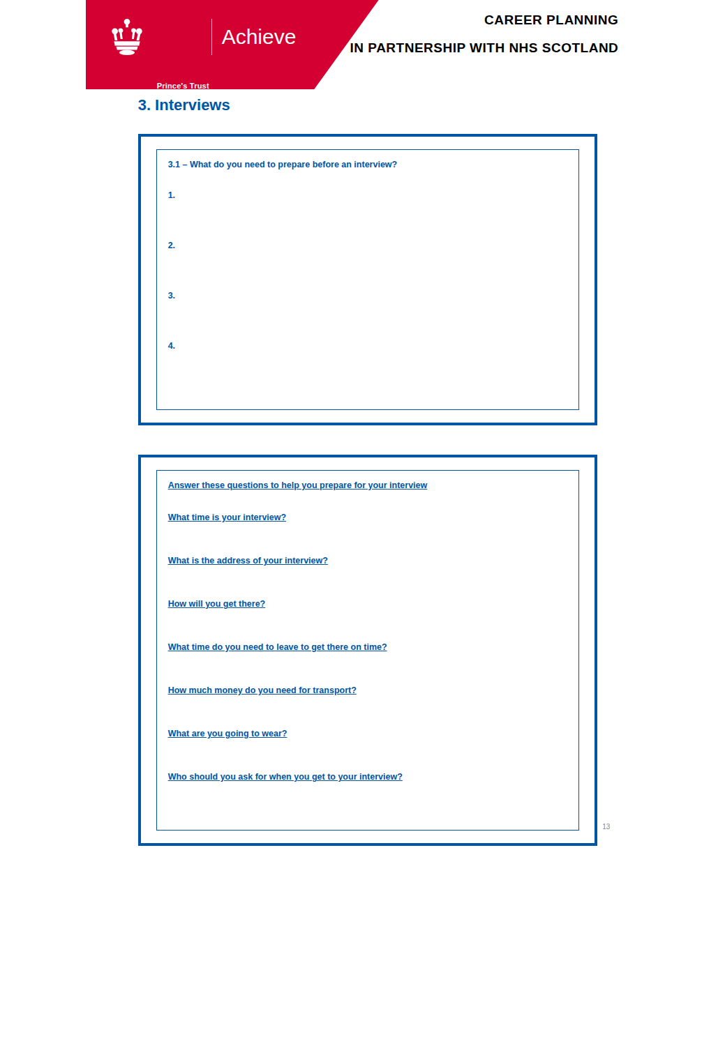Prince's Trust
Achieve
CAREER PLANNING
IN PARTNERSHIP WITH NHS SCOTLAND
3. Interviews
3.1 – What do you need to prepare before an interview?
1.
2.
3.
4.
Answer these questions to help you prepare for your interview
What time is your interview?
What is the address of your interview?
How will you get there?
What time do you need to leave to get there on time?
How much money do you need for transport?
What are you going to wear?
Who should you ask for when you get to your interview?
13